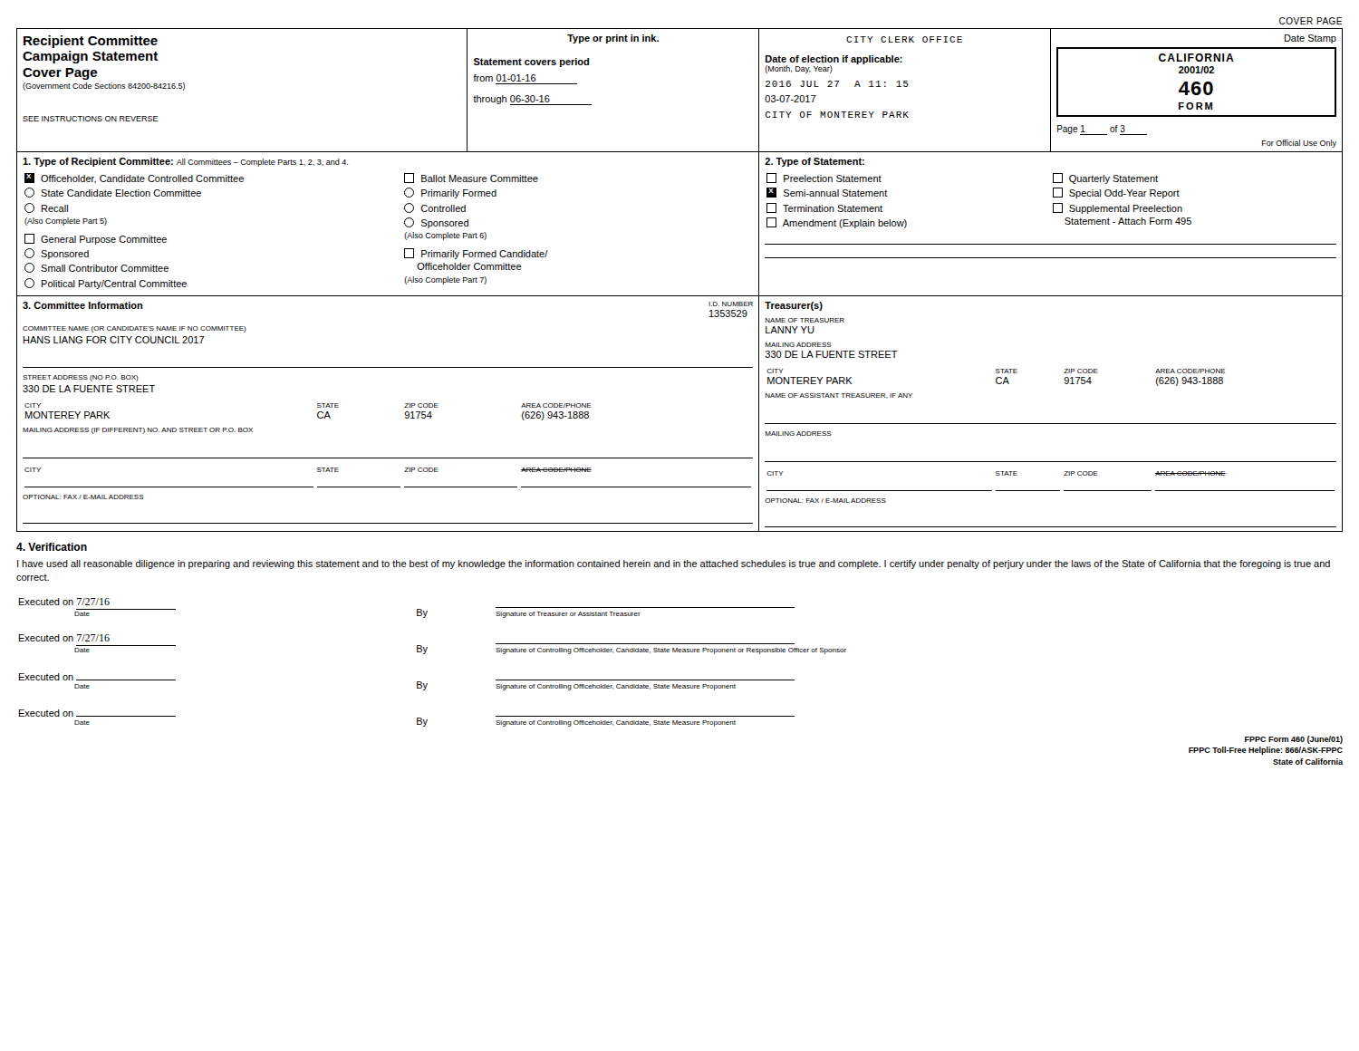COVER PAGE
| Recipient Committee Campaign Statement Cover Page (Government Code Sections 84200-84216.5) SEE INSTRUCTIONS ON REVERSE | Type or print in ink. Statement covers period from 01-01-16 through 06-30-16 | CITY CLERK OFFICE Date of election if applicable: (Month, Day, Year) 2016 JUL 27 A 11: 15 03-07-2017 CITY OF MONTEREY PARK | Date Stamp CALIFORNIA 2001/02 460 FORM Page 1 of 3 For Official Use Only |
| 1. Type of Recipient Committee: All Committees – Complete Parts 1, 2, 3, and 4. / Officeholder, Candidate Controlled Committee State Candidate Election Committee Recall (Also Complete Part 5) General Purpose Committee Sponsored Small Contributor Committee Political Party/Central Committee / Ballot Measure Committee Primarily Formed Controlled Sponsored (Also Complete Part 6) Primarily Formed Candidate/ Officeholder Committee (Also Complete Part 7) / | 2. Type of Statement: / Preelection Statement Semi-annual Statement Termination Statement Amendment (Explain below) / Quarterly Statement Special Odd-Year Report Supplemental Preelection Statement - Attach Form 495 / |
| 3. Committee Information I.D. NUMBER 1353529 Committee Name (or Candidate's Name if no Committee) HANS LIANG FOR CITY COUNCIL 2017 Street Address (No P.O. Box) 330 DE LA FUENTE STREET / City MONTEREY PARK / State CA / Zip Code 91754 / Area Code/Phone (626) 943-1888 / Mailing Address (if different) No. and Street or P.O. Box / City / State / Zip Code / Area Code/Phone / Optional: Fax / E-mail Address | Treasurer(s) Name of Treasurer LANNY YU Mailing Address 330 DE LA FUENTE STREET / City MONTEREY PARK / State CA / Zip Code 91754 / Area Code/Phone (626) 943-1888 / Name of Assistant Treasurer, if any Mailing Address / City / State / Zip Code / Area Code/Phone / Optional: Fax / E-mail Address |
4. Verification
I have used all reasonable diligence in preparing and reviewing this statement and to the best of my knowledge the information contained herein and in the attached schedules is true and complete. I certify under penalty of perjury under the laws of the State of California that the foregoing is true and correct.
| Executed on 7/27/16 Date | By | Signature of Treasurer or Assistant Treasurer |
| Executed on 7/27/16 Date | By | Signature of Controlling Officeholder, Candidate, State Measure Proponent or Responsible Officer of Sponsor |
| Executed on Date | By | Signature of Controlling Officeholder, Candidate, State Measure Proponent |
| Executed on Date | By | Signature of Controlling Officeholder, Candidate, State Measure Proponent |
FPPC Form 460 (June/01)
FPPC Toll-Free Helpline: 866/ASK-FPPC
State of California